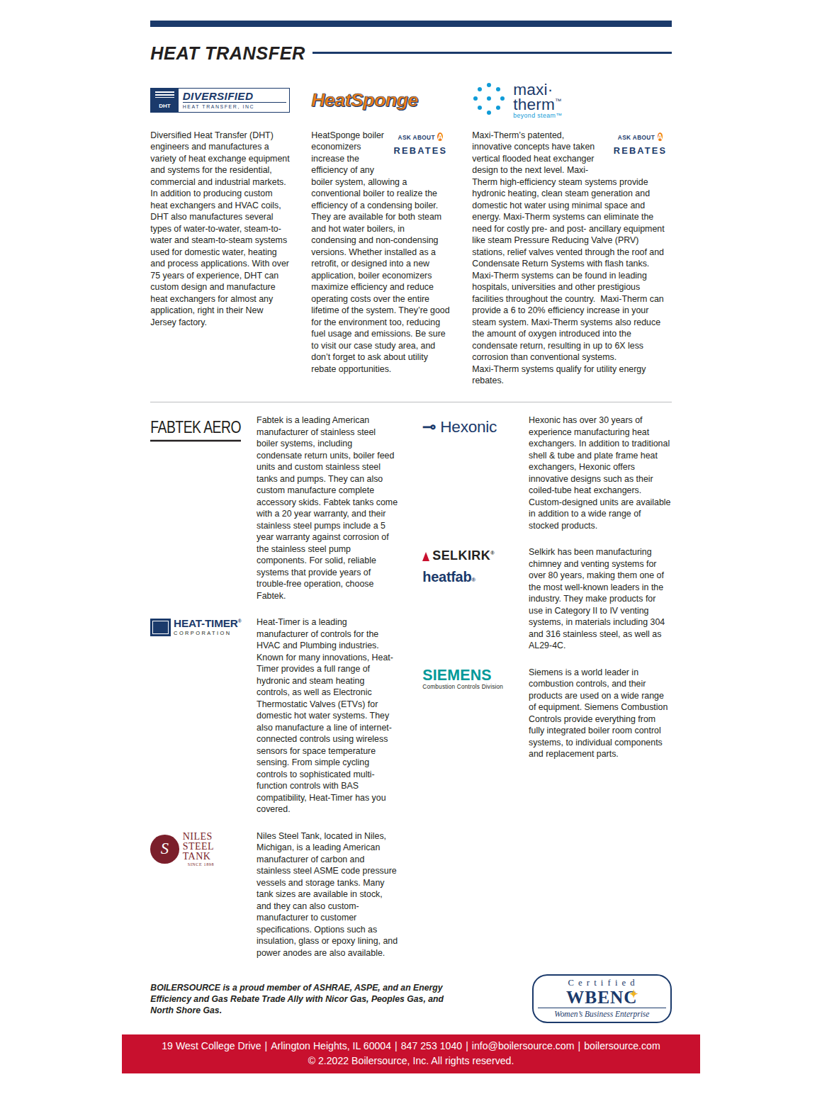HEAT TRANSFER
DHT
DIVERSIFIED HEAT TRANSFER, INC
Diversified Heat Transfer (DHT) engineers and manufactures a variety of heat exchange equipment and systems for the residential, commercial and industrial markets. In addition to producing custom heat exchangers and HVAC coils, DHT also manufactures several types of water-to-water, steam-to-water and steam-to-steam systems used for domestic water, heating and process applications. With over 75 years of experience, DHT can custom design and manufacture heat exchangers for almost any application, right in their New Jersey factory.
HeatSponge
ASK ABOUT A REBATES HeatSponge boiler economizers increase the efficiency of any boiler system, allowing a conventional boiler to realize the efficiency of a condensing boiler. They are available for both steam and hot water boilers, in condensing and non-condensing versions. Whether installed as a retrofit, or designed into a new application, boiler economizers maximize efficiency and reduce operating costs over the entire lifetime of the system. They’re good for the environment too, reducing fuel usage and emissions. Be sure to visit our case study area, and don’t forget to ask about utility rebate opportunities.
maxi· therm™ beyond steam™
ASK ABOUT A REBATES Maxi-Therm’s patented, innovative concepts have taken vertical flooded heat exchanger design to the next level. Maxi-Therm high-efficiency steam systems provide hydronic heating, clean steam generation and domestic hot water using minimal space and energy. Maxi-Therm systems can eliminate the need for costly pre- and post- ancillary equipment like steam Pressure Reducing Valve (PRV) stations, relief valves vented through the roof and Condensate Return Systems with flash tanks. Maxi-Therm systems can be found in leading hospitals, universities and other prestigious facilities throughout the country. Maxi-Therm can provide a 6 to 20% efficiency increase in your steam system. Maxi-Therm systems also reduce the amount of oxygen introduced into the condensate return, resulting in up to 6X less corrosion than conventional systems.
Maxi-Therm systems qualify for utility energy rebates.
FABTEK AERO
Fabtek is a leading American manufacturer of stainless steel boiler systems, including condensate return units, boiler feed units and custom stainless steel tanks and pumps. They can also custom manufacture complete accessory skids. Fabtek tanks come with a 20 year warranty, and their stainless steel pumps include a 5 year warranty against corrosion of the stainless steel pump components. For solid, reliable systems that provide years of trouble-free operation, choose Fabtek.
HEAT-TIMER®
CORPORATION
Heat-Timer is a leading manufacturer of controls for the HVAC and Plumbing industries. Known for many innovations, Heat-Timer provides a full range of hydronic and steam heating controls, as well as Electronic Thermostatic Valves (ETVs) for domestic hot water systems. They also manufacture a line of internet-connected controls using wireless sensors for space temperature sensing. From simple cycling controls to sophisticated multi-function controls with BAS compatibility, Heat-Timer has you covered.
NILES
STEEL
TANK SINCE 1898
Niles Steel Tank, located in Niles, Michigan, is a leading American manufacturer of carbon and stainless steel ASME code pressure vessels and storage tanks. Many tank sizes are available in stock, and they can also custom-manufacturer to customer specifications. Options such as insulation, glass or epoxy lining, and power anodes are also available.
⊸ Hexonic
Hexonic has over 30 years of experience manufacturing heat exchangers. In addition to traditional shell & tube and plate frame heat exchangers, Hexonic offers innovative designs such as their coiled-tube heat exchangers. Custom-designed units are available in addition to a wide range of stocked products.
SELKIRK®
heatfab®
Selkirk has been manufacturing chimney and venting systems for over 80 years, making them one of the most well-known leaders in the industry. They make products for use in Category II to IV venting systems, in materials including 304 and 316 stainless steel, as well as AL29-4C.
SIEMENS
Combustion Controls Division
Siemens is a world leader in combustion controls, and their products are used on a wide range of equipment. Siemens Combustion Controls provide everything from fully integrated boiler room control systems, to individual components and replacement parts.
BOILERSOURCE is a proud member of ASHRAE, ASPE, and an Energy Efficiency and Gas Rebate Trade Ally with Nicor Gas, Peoples Gas, and North Shore Gas.
C e r t i f i e d
WBENC✦
Women’s Business Enterprise
19 West College Drive|Arlington Heights, IL 60004|847 253 1040|info@boilersource.com|boilersource.com
© 2.2022 Boilersource, Inc. All rights reserved.